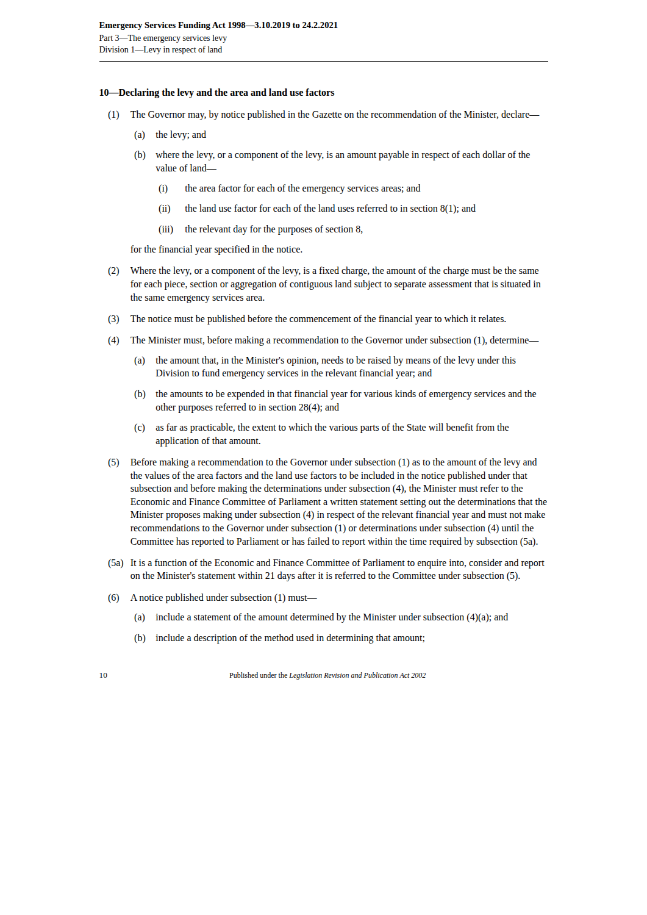Emergency Services Funding Act 1998—3.10.2019 to 24.2.2021
Part 3—The emergency services levy
Division 1—Levy in respect of land
10—Declaring the levy and the area and land use factors
(1) The Governor may, by notice published in the Gazette on the recommendation of the Minister, declare—
(a) the levy; and
(b) where the levy, or a component of the levy, is an amount payable in respect of each dollar of the value of land—
(i) the area factor for each of the emergency services areas; and
(ii) the land use factor for each of the land uses referred to in section 8(1); and
(iii) the relevant day for the purposes of section 8,
for the financial year specified in the notice.
(2) Where the levy, or a component of the levy, is a fixed charge, the amount of the charge must be the same for each piece, section or aggregation of contiguous land subject to separate assessment that is situated in the same emergency services area.
(3) The notice must be published before the commencement of the financial year to which it relates.
(4) The Minister must, before making a recommendation to the Governor under subsection (1), determine—
(a) the amount that, in the Minister's opinion, needs to be raised by means of the levy under this Division to fund emergency services in the relevant financial year; and
(b) the amounts to be expended in that financial year for various kinds of emergency services and the other purposes referred to in section 28(4); and
(c) as far as practicable, the extent to which the various parts of the State will benefit from the application of that amount.
(5) Before making a recommendation to the Governor under subsection (1) as to the amount of the levy and the values of the area factors and the land use factors to be included in the notice published under that subsection and before making the determinations under subsection (4), the Minister must refer to the Economic and Finance Committee of Parliament a written statement setting out the determinations that the Minister proposes making under subsection (4) in respect of the relevant financial year and must not make recommendations to the Governor under subsection (1) or determinations under subsection (4) until the Committee has reported to Parliament or has failed to report within the time required by subsection (5a).
(5a) It is a function of the Economic and Finance Committee of Parliament to enquire into, consider and report on the Minister's statement within 21 days after it is referred to the Committee under subsection (5).
(6) A notice published under subsection (1) must—
(a) include a statement of the amount determined by the Minister under subsection (4)(a); and
(b) include a description of the method used in determining that amount;
10 Published under the Legislation Revision and Publication Act 2002